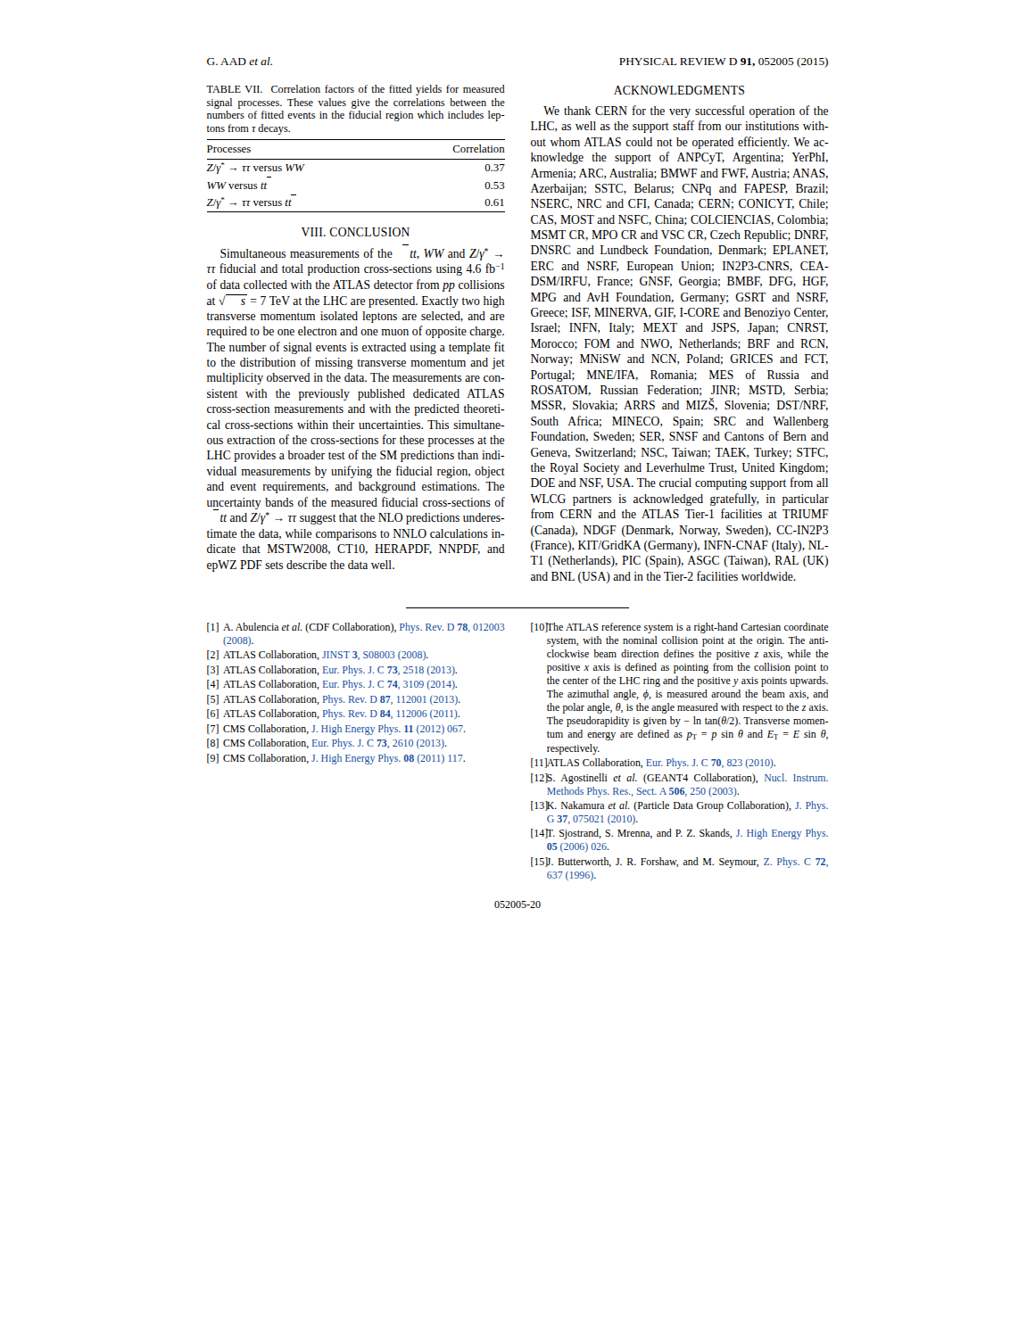G. AAD et al.
PHYSICAL REVIEW D 91, 052005 (2015)
TABLE VII. Correlation factors of the fitted yields for measured signal processes. These values give the correlations between the numbers of fitted events in the fiducial region which includes leptons from τ decays.
| Processes | Correlation |
| --- | --- |
| Z / γ * → ττ versus WW | 0.37 |
| WW versus t t | 0.53 |
| Z / γ * → ττ versus t t | 0.61 |
VIII. CONCLUSION
Simultaneous measurements of the t t, WW and Z/γ* → ττ fiducial and total production cross-sections using 4.6 fb−1 of data collected with the ATLAS detector from pp collisions at √s = 7 TeV at the LHC are presented. Exactly two high transverse momentum isolated leptons are selected, and are required to be one electron and one muon of opposite charge. The number of signal events is extracted using a template fit to the distribution of missing transverse momentum and jet multiplicity observed in the data. The measurements are consistent with the previously published dedicated ATLAS cross-section measurements and with the predicted theoretical cross-sections within their uncertainties. This simultaneous extraction of the cross-sections for these processes at the LHC provides a broader test of the SM predictions than individual measurements by unifying the fiducial region, object and event requirements, and background estimations. The uncertainty bands of the measured fiducial cross-sections of t t and Z/γ* → ττ suggest that the NLO predictions underestimate the data, while comparisons to NNLO calculations indicate that MSTW2008, CT10, HERAPDF, NNPDF, and epWZ PDF sets describe the data well.
ACKNOWLEDGMENTS
We thank CERN for the very successful operation of the LHC, as well as the support staff from our institutions without whom ATLAS could not be operated efficiently. We acknowledge the support of ANPCyT, Argentina; YerPhI, Armenia; ARC, Australia; BMWF and FWF, Austria; ANAS, Azerbaijan; SSTC, Belarus; CNPq and FAPESP, Brazil; NSERC, NRC and CFI, Canada; CERN; CONICYT, Chile; CAS, MOST and NSFC, China; COLCIENCIAS, Colombia; MSMT CR, MPO CR and VSC CR, Czech Republic; DNRF, DNSRC and Lundbeck Foundation, Denmark; EPLANET, ERC and NSRF, European Union; IN2P3-CNRS, CEA-DSM/IRFU, France; GNSF, Georgia; BMBF, DFG, HGF, MPG and AvH Foundation, Germany; GSRT and NSRF, Greece; ISF, MINERVA, GIF, I-CORE and Benoziyo Center, Israel; INFN, Italy; MEXT and JSPS, Japan; CNRST, Morocco; FOM and NWO, Netherlands; BRF and RCN, Norway; MNiSW and NCN, Poland; GRICES and FCT, Portugal; MNE/IFA, Romania; MES of Russia and ROSATOM, Russian Federation; JINR; MSTD, Serbia; MSSR, Slovakia; ARRS and MIZŠ, Slovenia; DST/NRF, South Africa; MINECO, Spain; SRC and Wallenberg Foundation, Sweden; SER, SNSF and Cantons of Bern and Geneva, Switzerland; NSC, Taiwan; TAEK, Turkey; STFC, the Royal Society and Leverhulme Trust, United Kingdom; DOE and NSF, USA. The crucial computing support from all WLCG partners is acknowledged gratefully, in particular from CERN and the ATLAS Tier-1 facilities at TRIUMF (Canada), NDGF (Denmark, Norway, Sweden), CC-IN2P3 (France), KIT/GridKA (Germany), INFN-CNAF (Italy), NL-T1 (Netherlands), PIC (Spain), ASGC (Taiwan), RAL (UK) and BNL (USA) and in the Tier-2 facilities worldwide.
[1] A. Abulencia et al. (CDF Collaboration), Phys. Rev. D 78, 012003 (2008).
[2] ATLAS Collaboration, JINST 3, S08003 (2008).
[3] ATLAS Collaboration, Eur. Phys. J. C 73, 2518 (2013).
[4] ATLAS Collaboration, Eur. Phys. J. C 74, 3109 (2014).
[5] ATLAS Collaboration, Phys. Rev. D 87, 112001 (2013).
[6] ATLAS Collaboration, Phys. Rev. D 84, 112006 (2011).
[7] CMS Collaboration, J. High Energy Phys. 11 (2012) 067.
[8] CMS Collaboration, Eur. Phys. J. C 73, 2610 (2013).
[9] CMS Collaboration, J. High Energy Phys. 08 (2011) 117.
[10] The ATLAS reference system is a right-hand Cartesian coordinate system, with the nominal collision point at the origin. The anticlockwise beam direction defines the positive z axis, while the positive x axis is defined as pointing from the collision point to the center of the LHC ring and the positive y axis points upwards. The azimuthal angle, ϕ, is measured around the beam axis, and the polar angle, θ, is the angle measured with respect to the z axis. The pseudorapidity is given by − ln tan(θ/2). Transverse momentum and energy are defined as pT = p sin θ and ET = E sin θ, respectively.
[11] ATLAS Collaboration, Eur. Phys. J. C 70, 823 (2010).
[12] S. Agostinelli et al. (GEANT4 Collaboration), Nucl. Instrum. Methods Phys. Res., Sect. A 506, 250 (2003).
[13] K. Nakamura et al. (Particle Data Group Collaboration), J. Phys. G 37, 075021 (2010).
[14] T. Sjostrand, S. Mrenna, and P. Z. Skands, J. High Energy Phys. 05 (2006) 026.
[15] J. Butterworth, J. R. Forshaw, and M. Seymour, Z. Phys. C 72, 637 (1996).
052005-20